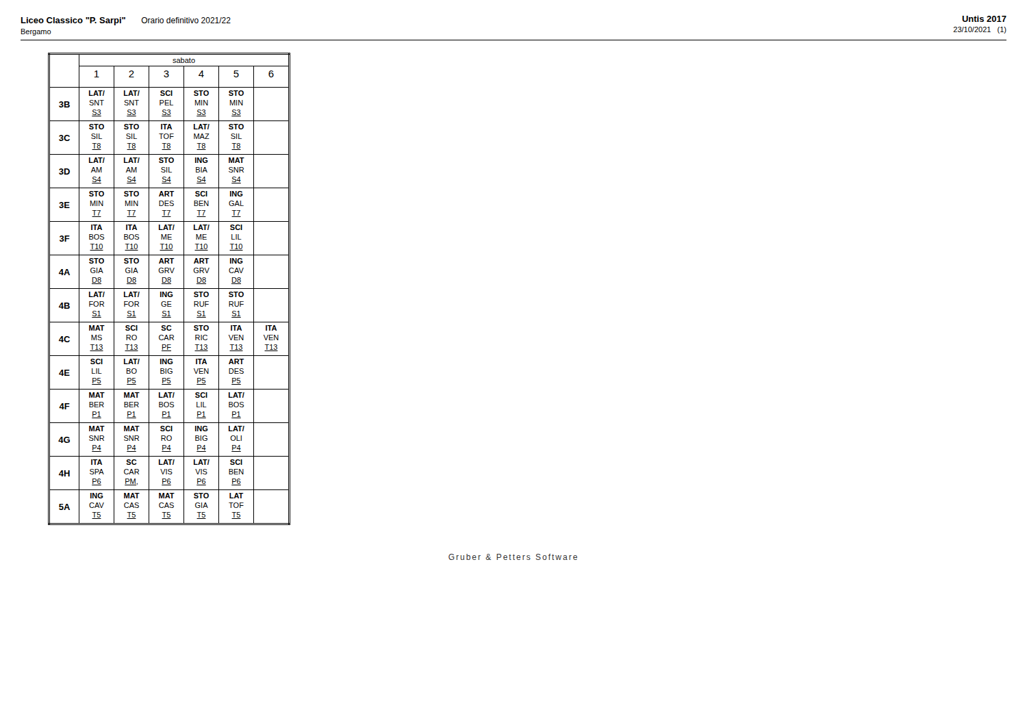Liceo Classico "P. Sarpi" Orario definitivo 2021/22
Bergamo
Untis 2017
23/10/2021 (1)
| | sabato |
| --- | --- |
| 1 | 2 | 3 | 4 | 5 | 6 |
| 3B | LAT/ SNT S3 | LAT/ SNT S3 | SCI PEL S3 | STO MIN S3 | STO MIN S3 | |
| 3C | STO SIL T8 | STO SIL T8 | ITA TOF T8 | LAT/ MAZ T8 | STO SIL T8 | |
| 3D | LAT/ AM S4 | LAT/ AM S4 | STO SIL S4 | ING BIA S4 | MAT SNR S4 | |
| 3E | STO MIN T7 | STO MIN T7 | ART DES T7 | SCI BEN T7 | ING GAL T7 | |
| 3F | ITA BOS T10 | ITA BOS T10 | LAT/ ME T10 | LAT/ ME T10 | SCI LIL T10 | |
| 4A | STO GIA D8 | STO GIA D8 | ART GRV D8 | ART GRV D8 | ING CAV D8 | |
| 4B | LAT/ FOR S1 | LAT/ FOR S1 | ING GE S1 | STO RUF S1 | STO RUF S1 | |
| 4C | MAT MS T13 | SCI RO T13 | SC CAR PF | STO RIC T13 | ITA VEN T13 | ITA VEN T13 |
| 4E | SCI LIL P5 | LAT/ BO P5 | ING BIG P5 | ITA VEN P5 | ART DES P5 | |
| 4F | MAT BER P1 | MAT BER P1 | LAT/ BOS P1 | SCI LIL P1 | LAT/ BOS P1 | |
| 4G | MAT SNR P4 | MAT SNR P4 | SCI RO P4 | ING BIG P4 | LAT/ OLI P4 | |
| 4H | ITA SPA P6 | SC CAR PM, | LAT/ VIS P6 | LAT/ VIS P6 | SCI BEN P6 | |
| 5A | ING CAV T5 | MAT CAS T5 | MAT CAS T5 | STO GIA T5 | LAT TOF T5 | |
Gruber & Petters Software